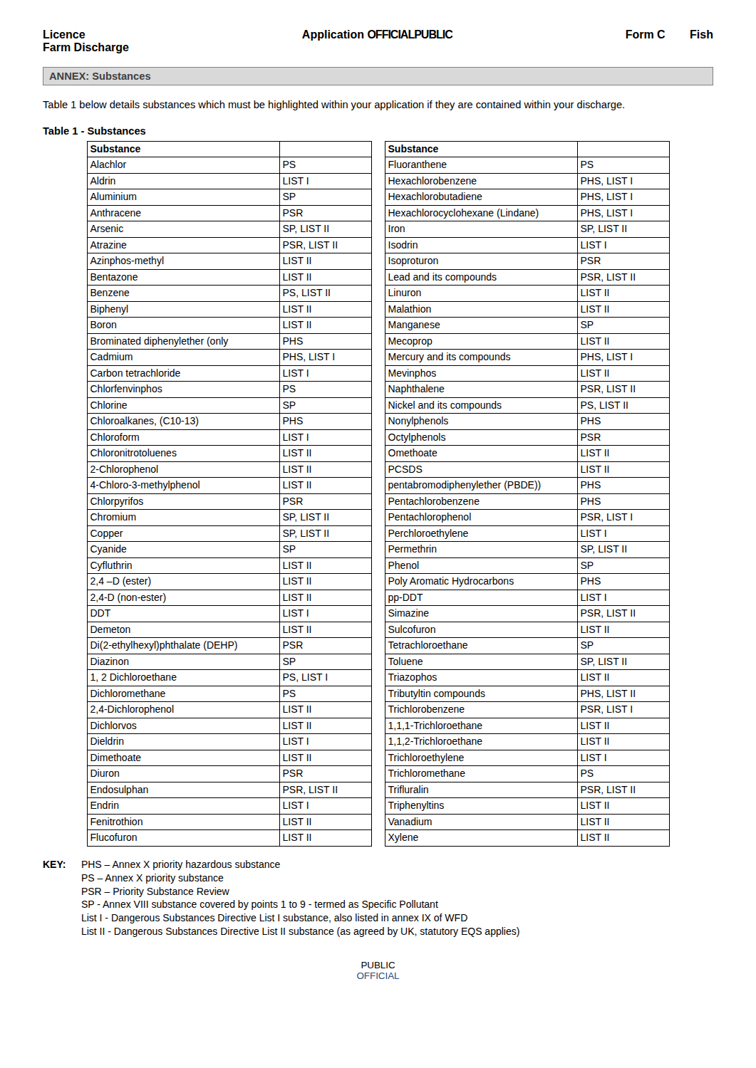Licence
Farm Discharge
Application OFFICIAL PUBLIC
Form C Fish
ANNEX: Substances
Table 1 below details substances which must be highlighted within your application if they are contained within your discharge.
Table 1 - Substances
| Substance | |
| --- | --- |
| Alachlor | PS |
| Aldrin | LIST I |
| Aluminium | SP |
| Anthracene | PSR |
| Arsenic | SP, LIST II |
| Atrazine | PSR, LIST II |
| Azinphos-methyl | LIST II |
| Bentazone | LIST II |
| Benzene | PS, LIST II |
| Biphenyl | LIST II |
| Boron | LIST II |
| Brominated diphenylether (only | PHS |
| Cadmium | PHS, LIST I |
| Carbon tetrachloride | LIST I |
| Chlorfenvinphos | PS |
| Chlorine | SP |
| Chloroalkanes, (C10-13) | PHS |
| Chloroform | LIST I |
| Chloronitrotoluenes | LIST II |
| 2-Chlorophenol | LIST II |
| 4-Chloro-3-methylphenol | LIST II |
| Chlorpyrifos | PSR |
| Chromium | SP, LIST II |
| Copper | SP, LIST II |
| Cyanide | SP |
| Cyfluthrin | LIST II |
| 2,4 –D (ester) | LIST II |
| 2,4-D (non-ester) | LIST II |
| DDT | LIST I |
| Demeton | LIST II |
| Di(2-ethylhexyl)phthalate (DEHP) | PSR |
| Diazinon | SP |
| 1, 2 Dichloroethane | PS, LIST I |
| Dichloromethane | PS |
| 2,4-Dichlorophenol | LIST II |
| Dichlorvos | LIST II |
| Dieldrin | LIST I |
| Dimethoate | LIST II |
| Diuron | PSR |
| Endosulphan | PSR, LIST II |
| Endrin | LIST I |
| Fenitrothion | LIST II |
| Flucofuron | LIST II |
| Substance | |
| --- | --- |
| Fluoranthene | PS |
| Hexachlorobenzene | PHS, LIST I |
| Hexachlorobutadiene | PHS, LIST I |
| Hexachlorocyclohexane (Lindane) | PHS, LIST I |
| Iron | SP, LIST II |
| Isodrin | LIST I |
| Isoproturon | PSR |
| Lead and its compounds | PSR, LIST II |
| Linuron | LIST II |
| Malathion | LIST II |
| Manganese | SP |
| Mecoprop | LIST II |
| Mercury and its compounds | PHS, LIST I |
| Mevinphos | LIST II |
| Naphthalene | PSR, LIST II |
| Nickel and its compounds | PS, LIST II |
| Nonylphenols | PHS |
| Octylphenols | PSR |
| Omethoate | LIST II |
| PCSDS | LIST II |
| pentabromodiphenylether (PBDE)) | PHS |
| Pentachlorobenzene | PHS |
| Pentachlorophenol | PSR, LIST I |
| Perchloroethylene | LIST I |
| Permethrin | SP, LIST II |
| Phenol | SP |
| Poly Aromatic Hydrocarbons | PHS |
| pp-DDT | LIST I |
| Simazine | PSR, LIST II |
| Sulcofuron | LIST II |
| Tetrachloroethane | SP |
| Toluene | SP, LIST II |
| Triazophos | LIST II |
| Tributyltin compounds | PHS, LIST II |
| Trichlorobenzene | PSR, LIST I |
| 1,1,1-Trichloroethane | LIST II |
| 1,1,2-Trichloroethane | LIST II |
| Trichloroethylene | LIST I |
| Trichloromethane | PS |
| Trifluralin | PSR, LIST II |
| Triphenyltins | LIST II |
| Vanadium | LIST II |
| Xylene | LIST II |
KEY: PHS – Annex X priority hazardous substance
PS – Annex X priority substance
PSR – Priority Substance Review
SP - Annex VIII substance covered by points 1 to 9 - termed as Specific Pollutant
List I - Dangerous Substances Directive List I substance, also listed in annex IX of WFD
List II - Dangerous Substances Directive List II substance (as agreed by UK, statutory EQS applies)
PUBLIC
OFFICIAL